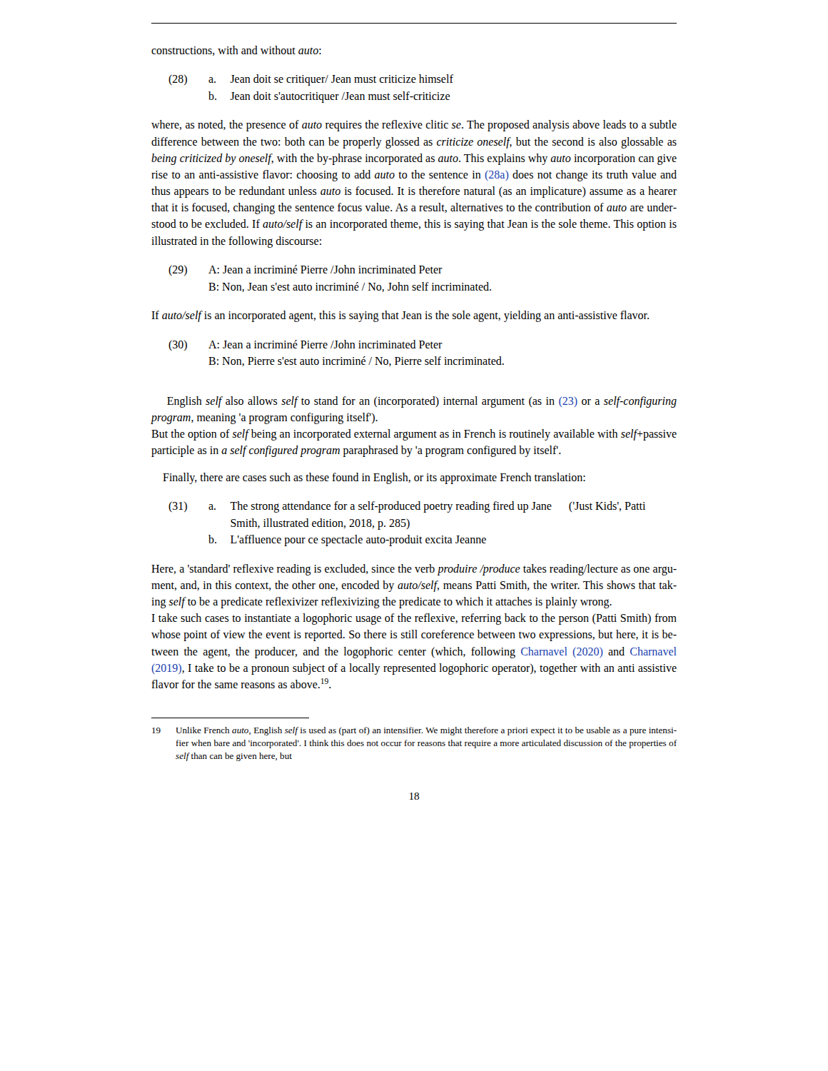constructions, with and without auto:
(28) a. Jean doit se critiquer/ Jean must criticize himself b. Jean doit s'autocritiquer /Jean must self-criticize
where, as noted, the presence of auto requires the reflexive clitic se. The proposed analysis above leads to a subtle difference between the two: both can be properly glossed as criticize oneself, but the second is also glossable as being criticized by oneself, with the by-phrase incorporated as auto. This explains why auto incorporation can give rise to an anti-assistive flavor: choosing to add auto to the sentence in (28a) does not change its truth value and thus appears to be redundant unless auto is focused. It is therefore natural (as an implicature) assume as a hearer that it is focused, changing the sentence focus value. As a result, alternatives to the contribution of auto are understood to be excluded. If auto/self is an incorporated theme, this is saying that Jean is the sole theme. This option is illustrated in the following discourse:
(29) A: Jean a incriminé Pierre /John incriminated Peter
B: Non, Jean s'est auto incriminé / No, John self incriminated.
If auto/self is an incorporated agent, this is saying that Jean is the sole agent, yielding an anti-assistive flavor.
(30) A: Jean a incriminé Pierre /John incriminated Peter
B: Non, Pierre s'est auto incriminé / No, Pierre self incriminated.
English self also allows self to stand for an (incorporated) internal argument (as in (23) or a self-configuring program, meaning 'a program configuring itself').
But the option of self being an incorporated external argument as in French is routinely available with self+passive participle as in a self configured program paraphrased by 'a program configured by itself'.
Finally, there are cases such as these found in English, or its approximate French translation:
(31) a. The strong attendance for a self-produced poetry reading fired up Jane ('Just Kids', Patti Smith, illustrated edition, 2018, p. 285) b. L'affluence pour ce spectacle auto-produit excita Jeanne
Here, a 'standard' reflexive reading is excluded, since the verb produire /produce takes reading/lecture as one argument, and, in this context, the other one, encoded by auto/self, means Patti Smith, the writer. This shows that taking self to be a predicate reflexivizer reflexivizing the predicate to which it attaches is plainly wrong.
I take such cases to instantiate a logophoric usage of the reflexive, referring back to the person (Patti Smith) from whose point of view the event is reported. So there is still coreference between two expressions, but here, it is between the agent, the producer, and the logophoric center (which, following Charnavel (2020) and Charnavel (2019), I take to be a pronoun subject of a locally represented logophoric operator), together with an anti assistive flavor for the same reasons as above.19.
19 Unlike French auto, English self is used as (part of) an intensifier. We might therefore a priori expect it to be usable as a pure intensifier when bare and 'incorporated'. I think this does not occur for reasons that require a more articulated discussion of the properties of self than can be given here, but
18